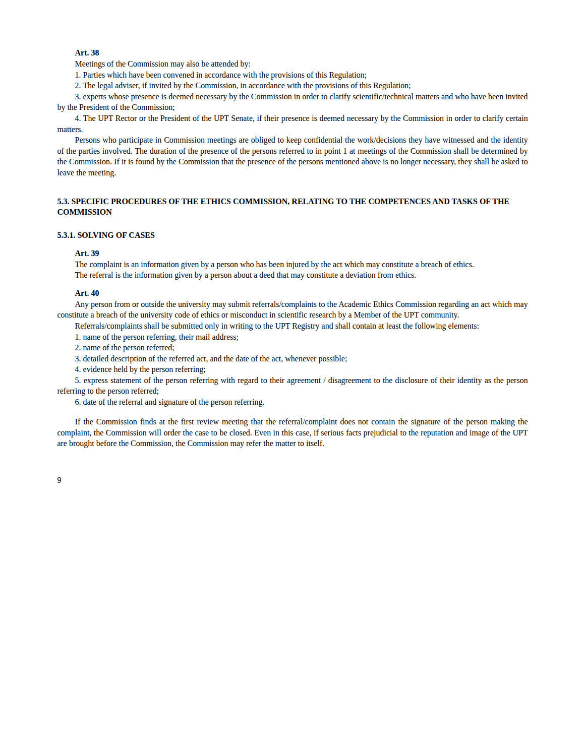Art. 38
Meetings of the Commission may also be attended by:
1. Parties which have been convened in accordance with the provisions of this Regulation;
2. The legal adviser, if invited by the Commission, in accordance with the provisions of this Regulation;
3. experts whose presence is deemed necessary by the Commission in order to clarify scientific/technical matters and who have been invited by the President of the Commission;
4. The UPT Rector or the President of the UPT Senate, if their presence is deemed necessary by the Commission in order to clarify certain matters.
Persons who participate in Commission meetings are obliged to keep confidential the work/decisions they have witnessed and the identity of the parties involved. The duration of the presence of the persons referred to in point 1 at meetings of the Commission shall be determined by the Commission. If it is found by the Commission that the presence of the persons mentioned above is no longer necessary, they shall be asked to leave the meeting.
5.3. SPECIFIC PROCEDURES OF THE ETHICS COMMISSION, RELATING TO THE COMPETENCES AND TASKS OF THE COMMISSION
5.3.1. SOLVING OF CASES
Art. 39
The complaint is an information given by a person who has been injured by the act which may constitute a breach of ethics.
The referral is the information given by a person about a deed that may constitute a deviation from ethics.
Art. 40
Any person from or outside the university may submit referrals/complaints to the Academic Ethics Commission regarding an act which may constitute a breach of the university code of ethics or misconduct in scientific research by a Member of the UPT community.
Referrals/complaints shall be submitted only in writing to the UPT Registry and shall contain at least the following elements:
1. name of the person referring, their mail address;
2. name of the person referred;
3. detailed description of the referred act, and the date of the act, whenever possible;
4. evidence held by the person referring;
5. express statement of the person referring with regard to their agreement / disagreement to the disclosure of their identity as the person referring to the person referred;
6. date of the referral and signature of the person referring.
If the Commission finds at the first review meeting that the referral/complaint does not contain the signature of the person making the complaint, the Commission will order the case to be closed. Even in this case, if serious facts prejudicial to the reputation and image of the UPT are brought before the Commission, the Commission may refer the matter to itself.
9